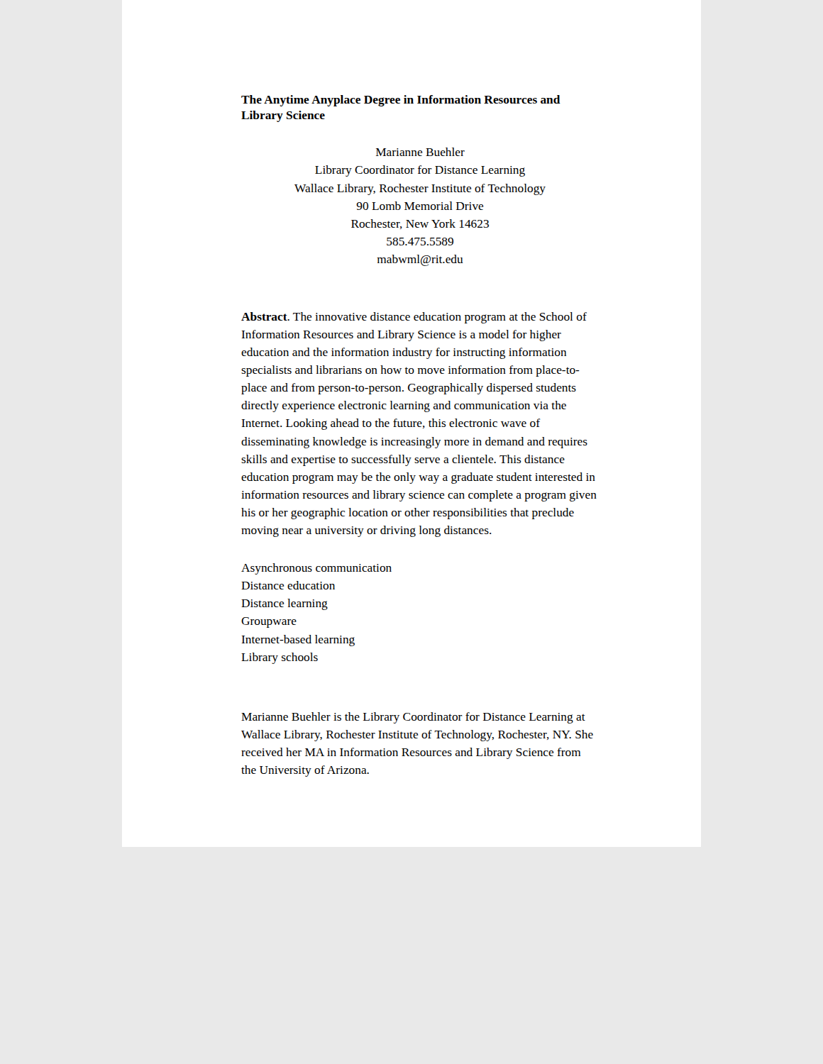The Anytime Anyplace Degree in Information Resources and Library Science
Marianne Buehler
Library Coordinator for Distance Learning
Wallace Library, Rochester Institute of Technology
90 Lomb Memorial Drive
Rochester, New York 14623
585.475.5589
mabwml@rit.edu
Abstract. The innovative distance education program at the School of Information Resources and Library Science is a model for higher education and the information industry for instructing information specialists and librarians on how to move information from place-to-place and from person-to-person. Geographically dispersed students directly experience electronic learning and communication via the Internet. Looking ahead to the future, this electronic wave of disseminating knowledge is increasingly more in demand and requires skills and expertise to successfully serve a clientele. This distance education program may be the only way a graduate student interested in information resources and library science can complete a program given his or her geographic location or other responsibilities that preclude moving near a university or driving long distances.
Asynchronous communication
Distance education
Distance learning
Groupware
Internet-based learning
Library schools
Marianne Buehler is the Library Coordinator for Distance Learning at Wallace Library, Rochester Institute of Technology, Rochester, NY. She received her MA in Information Resources and Library Science from the University of Arizona.